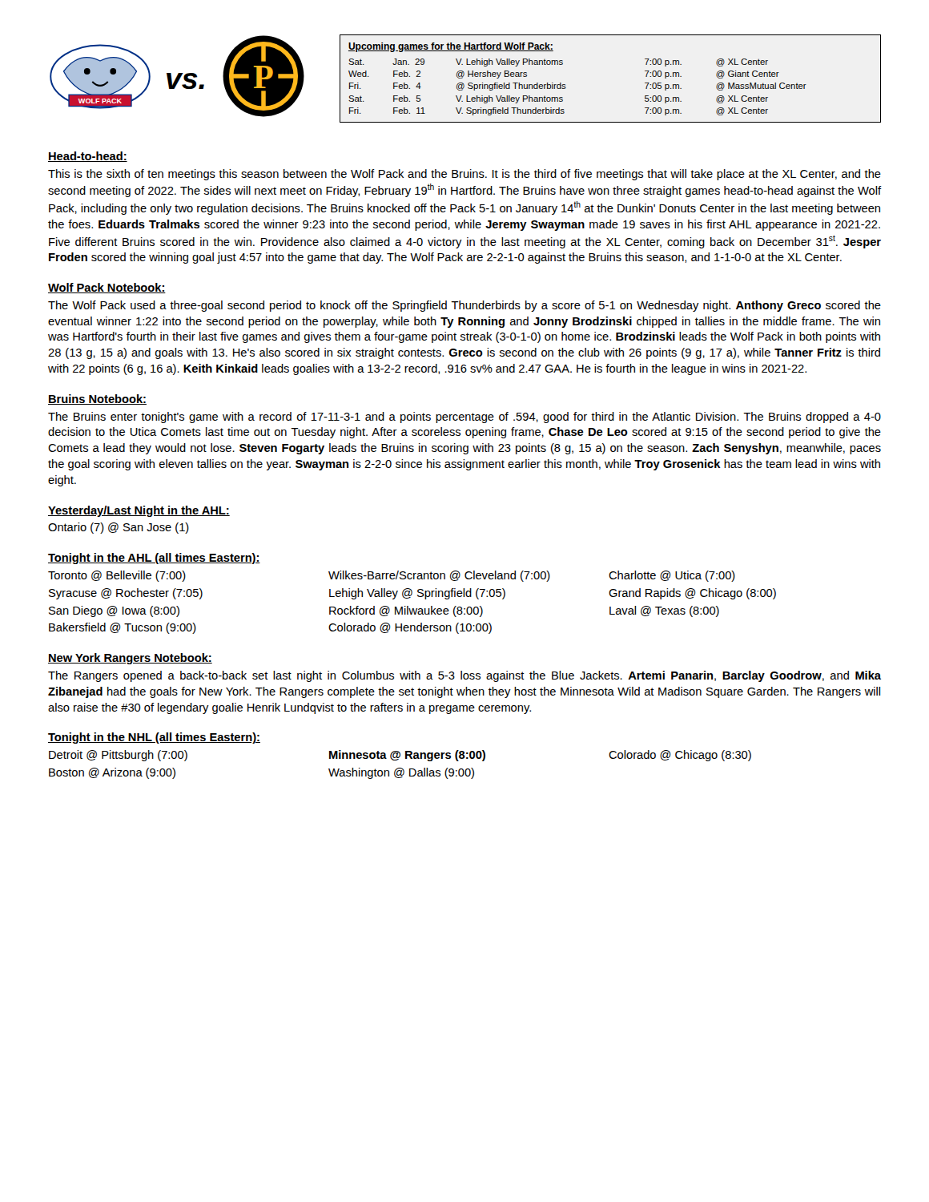vs.
Upcoming games for the Hartford Wolf Pack:
| Sat. | Jan. 29 | V. Lehigh Valley Phantoms | 7:00 p.m. | @ XL Center |
| Wed. | Feb. 2 | @ Hershey Bears | 7:00 p.m. | @ Giant Center |
| Fri. | Feb. 4 | @ Springfield Thunderbirds | 7:05 p.m. | @ MassMutual Center |
| Sat. | Feb. 5 | V. Lehigh Valley Phantoms | 5:00 p.m. | @ XL Center |
| Fri. | Feb. 11 | V. Springfield Thunderbirds | 7:00 p.m. | @ XL Center |
Head-to-head:
This is the sixth of ten meetings this season between the Wolf Pack and the Bruins. It is the third of five meetings that will take place at the XL Center, and the second meeting of 2022. The sides will next meet on Friday, February 19th in Hartford. The Bruins have won three straight games head-to-head against the Wolf Pack, including the only two regulation decisions. The Bruins knocked off the Pack 5-1 on January 14th at the Dunkin' Donuts Center in the last meeting between the foes. Eduards Tralmaks scored the winner 9:23 into the second period, while Jeremy Swayman made 19 saves in his first AHL appearance in 2021-22. Five different Bruins scored in the win. Providence also claimed a 4-0 victory in the last meeting at the XL Center, coming back on December 31st. Jesper Froden scored the winning goal just 4:57 into the game that day. The Wolf Pack are 2-2-1-0 against the Bruins this season, and 1-1-0-0 at the XL Center.
Wolf Pack Notebook:
The Wolf Pack used a three-goal second period to knock off the Springfield Thunderbirds by a score of 5-1 on Wednesday night. Anthony Greco scored the eventual winner 1:22 into the second period on the powerplay, while both Ty Ronning and Jonny Brodzinski chipped in tallies in the middle frame. The win was Hartford's fourth in their last five games and gives them a four-game point streak (3-0-1-0) on home ice. Brodzinski leads the Wolf Pack in both points with 28 (13 g, 15 a) and goals with 13. He's also scored in six straight contests. Greco is second on the club with 26 points (9 g, 17 a), while Tanner Fritz is third with 22 points (6 g, 16 a). Keith Kinkaid leads goalies with a 13-2-2 record, .916 sv% and 2.47 GAA. He is fourth in the league in wins in 2021-22.
Bruins Notebook:
The Bruins enter tonight's game with a record of 17-11-3-1 and a points percentage of .594, good for third in the Atlantic Division. The Bruins dropped a 4-0 decision to the Utica Comets last time out on Tuesday night. After a scoreless opening frame, Chase De Leo scored at 9:15 of the second period to give the Comets a lead they would not lose. Steven Fogarty leads the Bruins in scoring with 23 points (8 g, 15 a) on the season. Zach Senyshyn, meanwhile, paces the goal scoring with eleven tallies on the year. Swayman is 2-2-0 since his assignment earlier this month, while Troy Grosenick has the team lead in wins with eight.
Yesterday/Last Night in the AHL:
Ontario (7) @ San Jose (1)
Tonight in the AHL (all times Eastern):
Toronto @ Belleville (7:00)
Wilkes-Barre/Scranton @ Cleveland (7:00)
Charlotte @ Utica (7:00)
Syracuse @ Rochester (7:05)
Lehigh Valley @ Springfield (7:05)
Grand Rapids @ Chicago (8:00)
San Diego @ Iowa (8:00)
Rockford @ Milwaukee (8:00)
Laval @ Texas (8:00)
Bakersfield @ Tucson (9:00)
Colorado @ Henderson (10:00)
New York Rangers Notebook:
The Rangers opened a back-to-back set last night in Columbus with a 5-3 loss against the Blue Jackets. Artemi Panarin, Barclay Goodrow, and Mika Zibanejad had the goals for New York. The Rangers complete the set tonight when they host the Minnesota Wild at Madison Square Garden. The Rangers will also raise the #30 of legendary goalie Henrik Lundqvist to the rafters in a pregame ceremony.
Tonight in the NHL (all times Eastern):
Detroit @ Pittsburgh (7:00)
Minnesota @ Rangers (8:00)
Colorado @ Chicago (8:30)
Boston @ Arizona (9:00)
Washington @ Dallas (9:00)